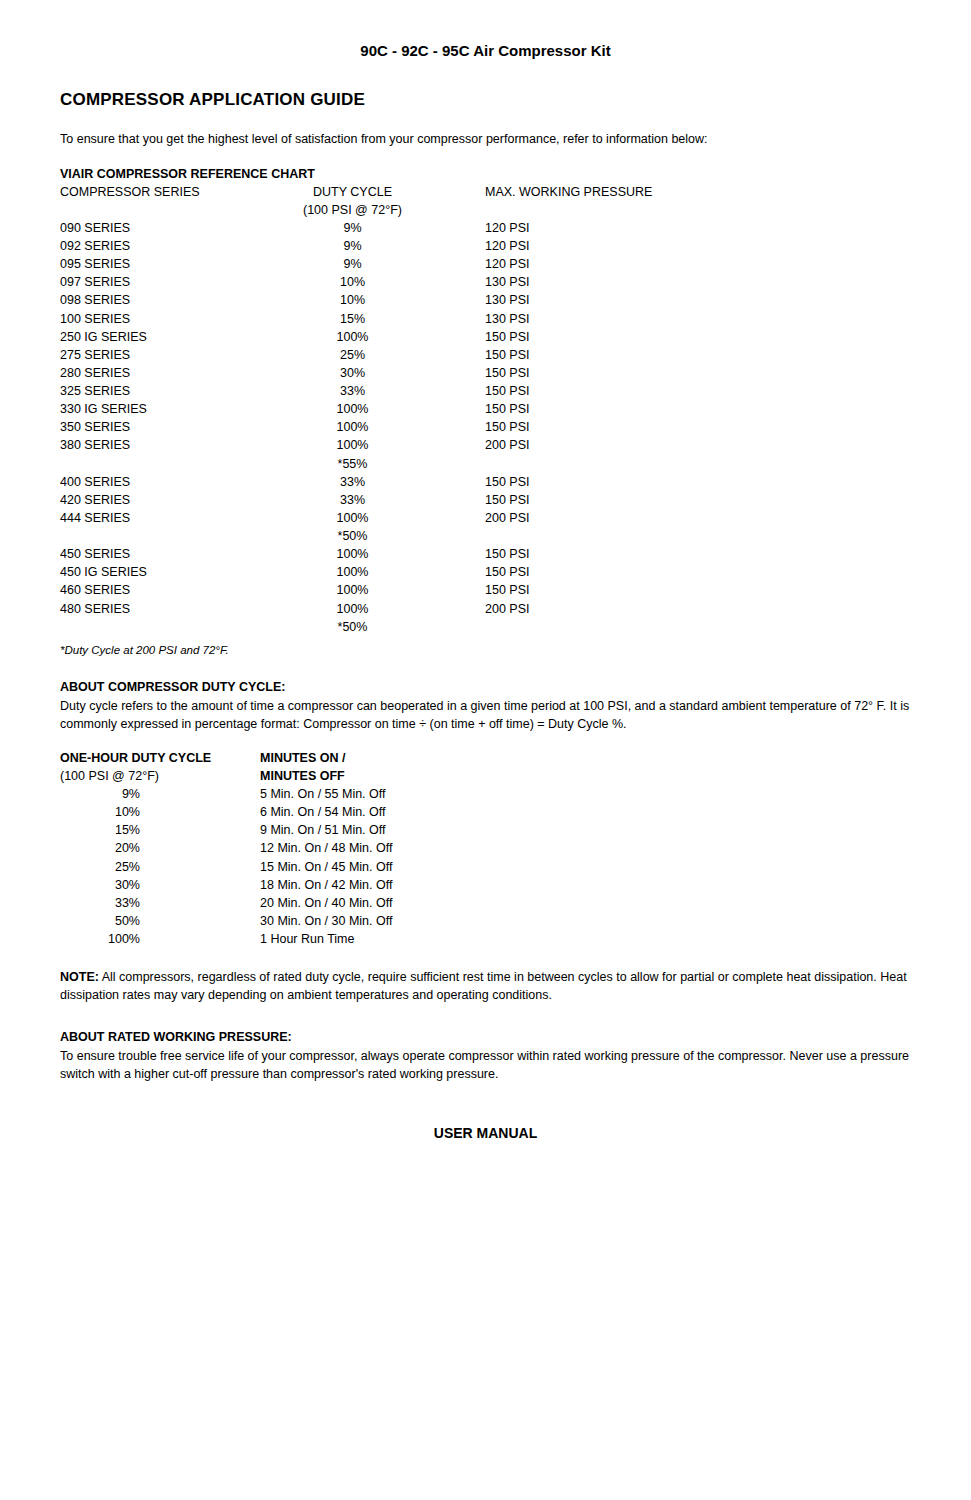90C - 92C - 95C Air Compressor Kit
COMPRESSOR APPLICATION GUIDE
To ensure that you get the highest level of satisfaction from your compressor performance, refer to information below:
VIAIR COMPRESSOR REFERENCE CHART
| COMPRESSOR SERIES | DUTY CYCLE | MAX. WORKING PRESSURE |
| | (100 PSI @ 72°F) | |
| 090 SERIES | 9% | 120 PSI |
| 092 SERIES | 9% | 120 PSI |
| 095 SERIES | 9% | 120 PSI |
| 097 SERIES | 10% | 130 PSI |
| 098 SERIES | 10% | 130 PSI |
| 100 SERIES | 15% | 130 PSI |
| 250 IG SERIES | 100% | 150 PSI |
| 275 SERIES | 25% | 150 PSI |
| 280 SERIES | 30% | 150 PSI |
| 325 SERIES | 33% | 150 PSI |
| 330 IG SERIES | 100% | 150 PSI |
| 350 SERIES | 100% | 150 PSI |
| 380 SERIES | 100% | 200 PSI |
| | *55% | |
| 400 SERIES | 33% | 150 PSI |
| 420 SERIES | 33% | 150 PSI |
| 444 SERIES | 100% | 200 PSI |
| | *50% | |
| 450 SERIES | 100% | 150 PSI |
| 450 IG SERIES | 100% | 150 PSI |
| 460 SERIES | 100% | 150 PSI |
| 480 SERIES | 100% | 200 PSI |
| | *50% | |
*Duty Cycle at 200 PSI and 72°F.
ABOUT COMPRESSOR DUTY CYCLE:
Duty cycle refers to the amount of time a compressor can beoperated in a given time period at 100 PSI, and a standard ambient temperature of 72° F. It is commonly expressed in percentage format: Compressor on time ÷ (on time + off time) = Duty Cycle %.
| ONE-HOUR DUTY CYCLE | MINUTES ON / |
| (100 PSI @ 72°F) | MINUTES OFF |
| 9% | 5 Min. On / 55 Min. Off |
| 10% | 6 Min. On / 54 Min. Off |
| 15% | 9 Min. On / 51 Min. Off |
| 20% | 12 Min. On / 48 Min. Off |
| 25% | 15 Min. On / 45 Min. Off |
| 30% | 18 Min. On / 42 Min. Off |
| 33% | 20 Min. On / 40 Min. Off |
| 50% | 30 Min. On / 30 Min. Off |
| 100% | 1 Hour Run Time |
NOTE: All compressors, regardless of rated duty cycle, require sufficient rest time in between cycles to allow for partial or complete heat dissipation. Heat dissipation rates may vary depending on ambient temperatures and operating conditions.
ABOUT RATED WORKING PRESSURE:
To ensure trouble free service life of your compressor, always operate compressor within rated working pressure of the compressor. Never use a pressure switch with a higher cut-off pressure than compressor's rated working pressure.
USER MANUAL